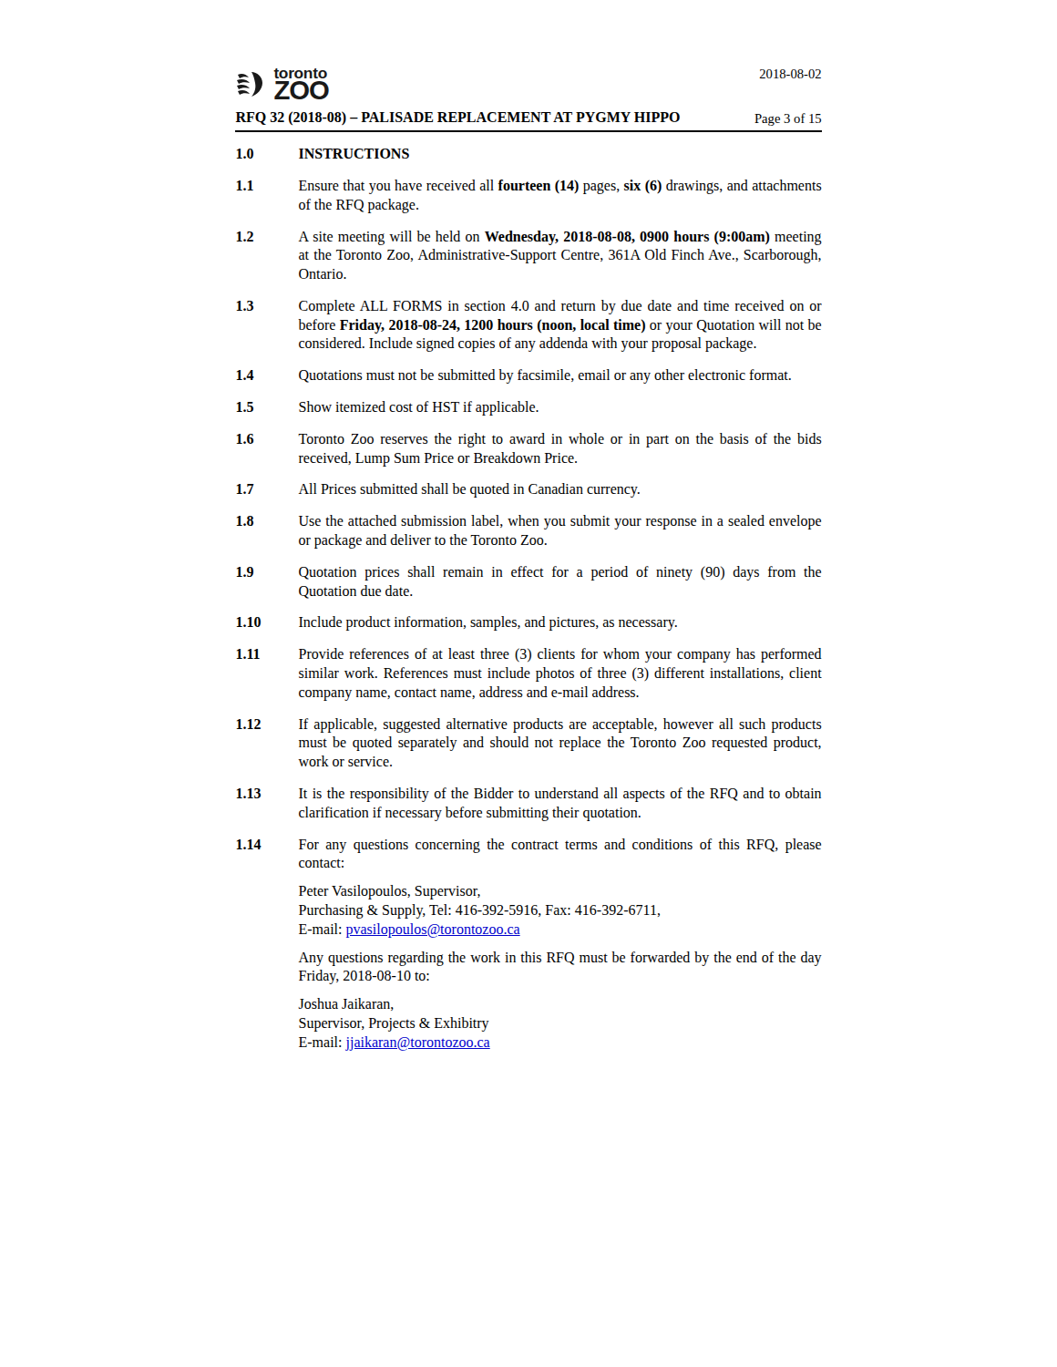| toronto ZOO | 2018-08-02 |
| RFQ 32 (2018-08) – PALISADE REPLACEMENT AT PYGMY HIPPO | Page 3 of 15 |
| 1.0 | INSTRUCTIONS |
| 1.1 | Ensure that you have received all fourteen (14) pages, six (6) drawings, and attachments of the RFQ package. |
| 1.2 | A site meeting will be held on Wednesday, 2018-08-08, 0900 hours (9:00am) meeting at the Toronto Zoo, Administrative-Support Centre, 361A Old Finch Ave., Scarborough, Ontario. |
| 1.3 | Complete ALL FORMS in section 4.0 and return by due date and time received on or before Friday, 2018-08-24, 1200 hours (noon, local time) or your Quotation will not be considered. Include signed copies of any addenda with your proposal package. |
| 1.4 | Quotations must not be submitted by facsimile, email or any other electronic format. |
| 1.5 | Show itemized cost of HST if applicable. |
| 1.6 | Toronto Zoo reserves the right to award in whole or in part on the basis of the bids received, Lump Sum Price or Breakdown Price. |
| 1.7 | All Prices submitted shall be quoted in Canadian currency. |
| 1.8 | Use the attached submission label, when you submit your response in a sealed envelope or package and deliver to the Toronto Zoo. |
| 1.9 | Quotation prices shall remain in effect for a period of ninety (90) days from the Quotation due date. |
| 1.10 | Include product information, samples, and pictures, as necessary. |
| 1.11 | Provide references of at least three (3) clients for whom your company has performed similar work. References must include photos of three (3) different installations, client company name, contact name, address and e-mail address. |
| 1.12 | If applicable, suggested alternative products are acceptable, however all such products must be quoted separately and should not replace the Toronto Zoo requested product, work or service. |
| 1.13 | It is the responsibility of the Bidder to understand all aspects of the RFQ and to obtain clarification if necessary before submitting their quotation. |
| 1.14 | For any questions concerning the contract terms and conditions of this RFQ, please contact: Peter Vasilopoulos, Supervisor, Purchasing & Supply, Tel: 416-392-5916, Fax: 416-392-6711, E-mail: pvasilopoulos@torontozoo.ca Any questions regarding the work in this RFQ must be forwarded by the end of the day Friday, 2018-08-10 to: Joshua Jaikaran, Supervisor, Projects & Exhibitry E-mail: jjaikaran@torontozoo.ca |